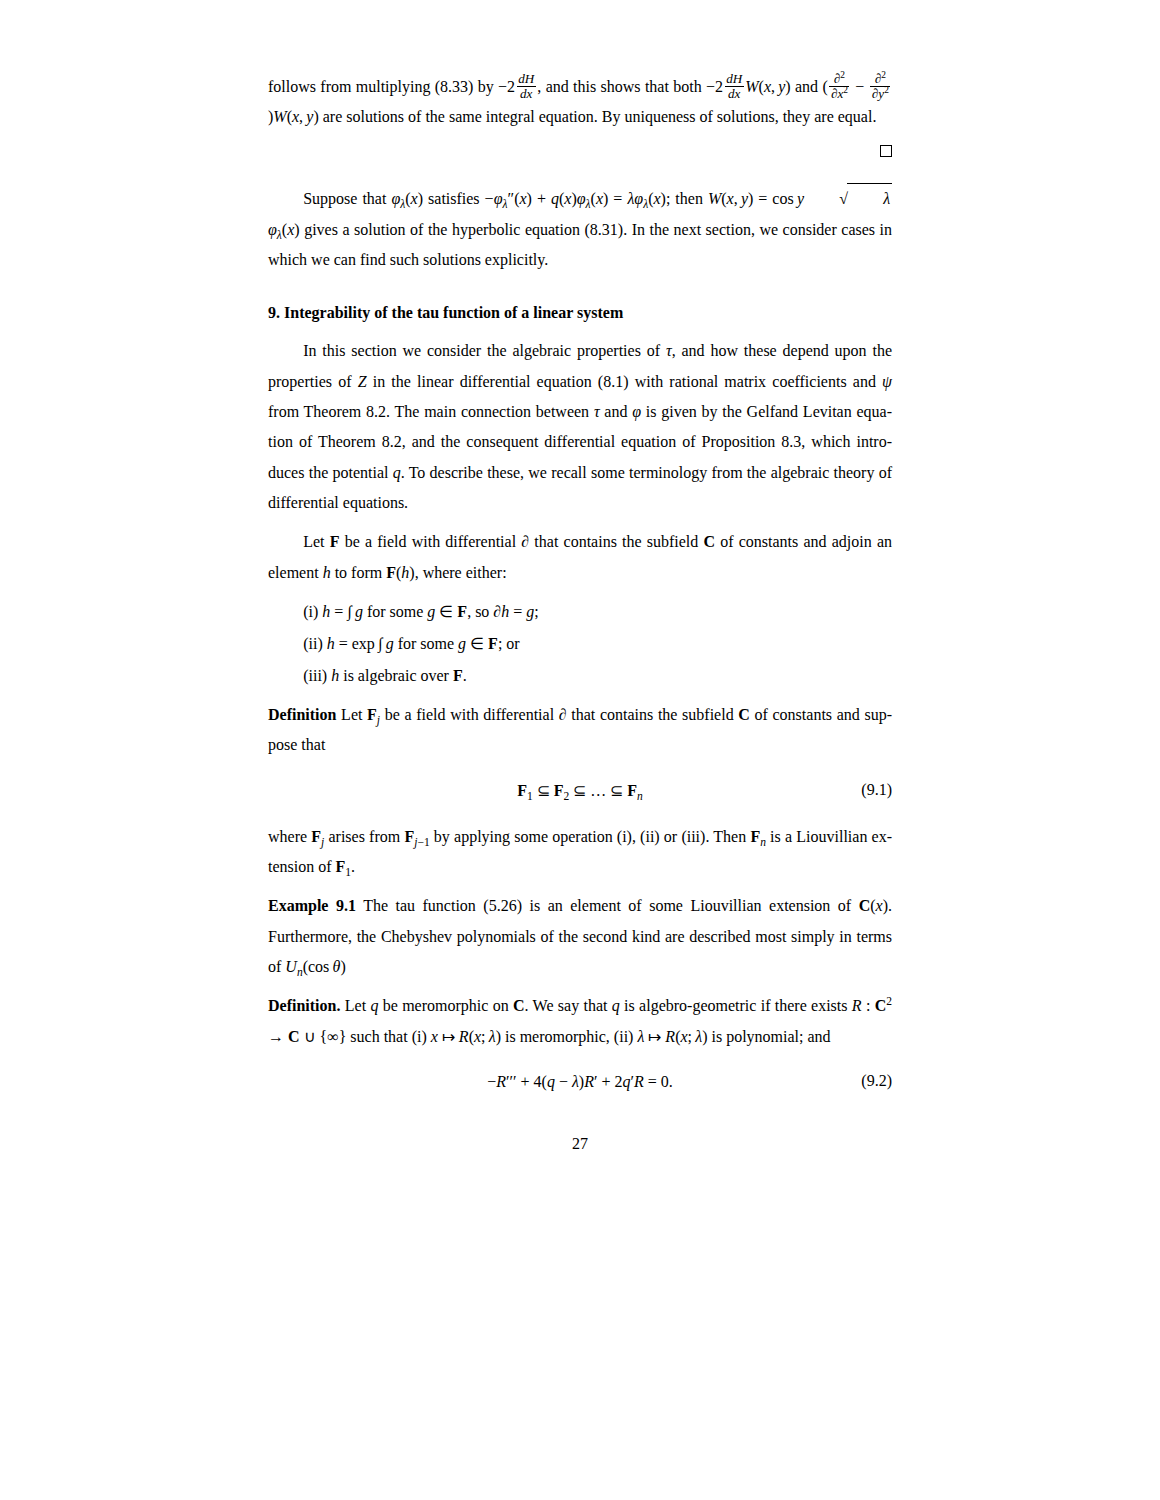follows from multiplying (8.33) by −2dH dx, and this shows that both −2dH dx W(x, y) and (∂2∂x2 − ∂2∂y2)W(x, y) are solutions of the same integral equation. By uniqueness of solutions, they are equal.
Suppose that φλ(x) satisfies −φλ″(x) + q(x)φλ(x) = λφλ(x); then W(x, y) = cos y√λ φλ(x) gives a solution of the hyperbolic equation (8.31). In the next section, we consider cases in which we can find such solutions explicitly.
9. Integrability of the tau function of a linear system
In this section we consider the algebraic properties of τ, and how these depend upon the properties of Z in the linear differential equation (8.1) with rational matrix coefficients and ψ from Theorem 8.2. The main connection between τ and φ is given by the Gelfand Levitan equation of Theorem 8.2, and the consequent differential equation of Proposition 8.3, which introduces the potential q. To describe these, we recall some terminology from the algebraic theory of differential equations.
Let F be a field with differential ∂ that contains the subfield C of constants and adjoin an element h to form F(h), where either:
(i) h = ∫ g for some g ∈ F, so ∂h = g;
(ii) h = exp ∫ g for some g ∈ F; or
(iii) h is algebraic over F.
Definition Let Fj be a field with differential ∂ that contains the subfield C of constants and suppose that
F1 ⊆ F2 ⊆ … ⊆ Fn (9.1)
where Fj arises from Fj−1 by applying some operation (i), (ii) or (iii). Then Fn is a Liouvillian extension of F1.
Example 9.1 The tau function (5.26) is an element of some Liouvillian extension of C(x). Furthermore, the Chebyshev polynomials of the second kind are described most simply in terms of Un(cos θ)
Definition. Let q be meromorphic on C. We say that q is algebro-geometric if there exists R : C2 → C ∪ {∞} such that (i) x ↦ R(x; λ) is meromorphic, (ii) λ ↦ R(x; λ) is polynomial; and
−R′′′ + 4(q − λ)R′ + 2q′R = 0. (9.2)
27